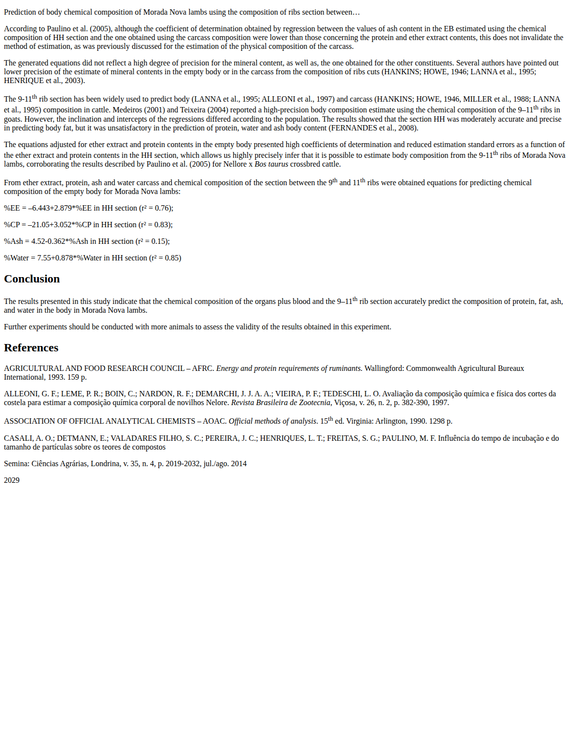Prediction of body chemical composition of Morada Nova lambs using the composition of ribs section between…
According to Paulino et al. (2005), although the coefficient of determination obtained by regression between the values of ash content in the EB estimated using the chemical composition of HH section and the one obtained using the carcass composition were lower than those concerning the protein and ether extract contents, this does not invalidate the method of estimation, as was previously discussed for the estimation of the physical composition of the carcass.
The generated equations did not reflect a high degree of precision for the mineral content, as well as, the one obtained for the other constituents. Several authors have pointed out lower precision of the estimate of mineral contents in the empty body or in the carcass from the composition of ribs cuts (HANKINS; HOWE, 1946; LANNA et al., 1995; HENRIQUE et al., 2003).
The 9-11th rib section has been widely used to predict body (LANNA et al., 1995; ALLEONI et al., 1997) and carcass (HANKINS; HOWE, 1946, MILLER et al., 1988; LANNA et al., 1995) composition in cattle. Medeiros (2001) and Teixeira (2004) reported a high-precision body composition estimate using the chemical composition of the 9–11th ribs in goats. However, the inclination and intercepts of the regressions differed according to the population. The results showed that the section HH was moderately accurate and precise in predicting body fat, but it was unsatisfactory in the prediction of protein, water and ash body content (FERNANDES et al., 2008).
The equations adjusted for ether extract and protein contents in the empty body presented high coefficients of determination and reduced estimation standard errors as a function of the ether extract and protein contents in the HH section, which allows us highly precisely infer that it is possible to estimate body composition from the 9-11th ribs of Morada Nova lambs, corroborating the results described by Paulino et al. (2005) for Nellore x Bos taurus crossbred cattle.
From ether extract, protein, ash and water carcass and chemical composition of the section between the 9th and 11th ribs were obtained equations for predicting chemical composition of the empty body for Morada Nova lambs:
%EE = –6.443+2.879*%EE in HH section (r² = 0.76);
%CP = –21.05+3.052*%CP in HH section (r² = 0.83);
%Ash = 4.52-0.362*%Ash in HH section (r² = 0.15);
%Water = 7.55+0.878*%Water in HH section (r² = 0.85)
Conclusion
The results presented in this study indicate that the chemical composition of the organs plus blood and the 9–11th rib section accurately predict the composition of protein, fat, ash, and water in the body in Morada Nova lambs.
Further experiments should be conducted with more animals to assess the validity of the results obtained in this experiment.
References
AGRICULTURAL AND FOOD RESEARCH COUNCIL – AFRC. Energy and protein requirements of ruminants. Wallingford: Commonwealth Agricultural Bureaux International, 1993. 159 p.
ALLEONI, G. F.; LEME, P. R.; BOIN, C.; NARDON, R. F.; DEMARCHI, J. J. A. A.; VIEIRA, P. F.; TEDESCHI, L. O. Avaliação da composição química e física dos cortes da costela para estimar a composição química corporal de novilhos Nelore. Revista Brasileira de Zootecnia, Viçosa, v. 26, n. 2, p. 382-390, 1997.
ASSOCIATION OF OFFICIAL ANALYTICAL CHEMISTS – AOAC. Official methods of analysis. 15th ed. Virginia: Arlington, 1990. 1298 p.
CASALI, A. O.; DETMANN, E.; VALADARES FILHO, S. C.; PEREIRA, J. C.; HENRIQUES, L. T.; FREITAS, S. G.; PAULINO, M. F. Influência do tempo de incubação e do tamanho de partículas sobre os teores de compostos
Semina: Ciências Agrárias, Londrina, v. 35, n. 4, p. 2019-2032, jul./ago. 2014
2029